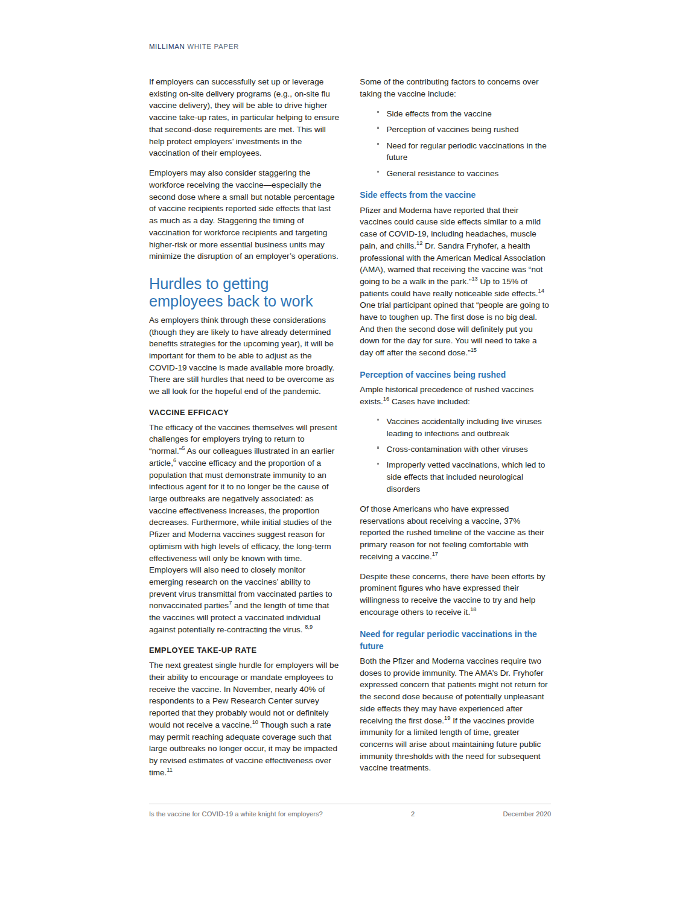MILLIMAN WHITE PAPER
If employers can successfully set up or leverage existing on-site delivery programs (e.g., on-site flu vaccine delivery), they will be able to drive higher vaccine take-up rates, in particular helping to ensure that second-dose requirements are met. This will help protect employers’ investments in the vaccination of their employees.
Employers may also consider staggering the workforce receiving the vaccine—especially the second dose where a small but notable percentage of vaccine recipients reported side effects that last as much as a day. Staggering the timing of vaccination for workforce recipients and targeting higher-risk or more essential business units may minimize the disruption of an employer’s operations.
Hurdles to getting employees back to work
As employers think through these considerations (though they are likely to have already determined benefits strategies for the upcoming year), it will be important for them to be able to adjust as the COVID-19 vaccine is made available more broadly. There are still hurdles that need to be overcome as we all look for the hopeful end of the pandemic.
Vaccine efficacy
The efficacy of the vaccines themselves will present challenges for employers trying to return to “normal.”5 As our colleagues illustrated in an earlier article,6 vaccine efficacy and the proportion of a population that must demonstrate immunity to an infectious agent for it to no longer be the cause of large outbreaks are negatively associated: as vaccine effectiveness increases, the proportion decreases. Furthermore, while initial studies of the Pfizer and Moderna vaccines suggest reason for optimism with high levels of efficacy, the long-term effectiveness will only be known with time. Employers will also need to closely monitor emerging research on the vaccines’ ability to prevent virus transmittal from vaccinated parties to nonvaccinated parties7 and the length of time that the vaccines will protect a vaccinated individual against potentially re-contracting the virus. 8,9
Employee take-up rate
The next greatest single hurdle for employers will be their ability to encourage or mandate employees to receive the vaccine. In November, nearly 40% of respondents to a Pew Research Center survey reported that they probably would not or definitely would not receive a vaccine.10 Though such a rate may permit reaching adequate coverage such that large outbreaks no longer occur, it may be impacted by revised estimates of vaccine effectiveness over time.11
Some of the contributing factors to concerns over taking the vaccine include:
Side effects from the vaccine
Perception of vaccines being rushed
Need for regular periodic vaccinations in the future
General resistance to vaccines
Side effects from the vaccine
Pfizer and Moderna have reported that their vaccines could cause side effects similar to a mild case of COVID-19, including headaches, muscle pain, and chills.12 Dr. Sandra Fryhofer, a health professional with the American Medical Association (AMA), warned that receiving the vaccine was “not going to be a walk in the park.”13 Up to 15% of patients could have really noticeable side effects.14 One trial participant opined that “people are going to have to toughen up. The first dose is no big deal. And then the second dose will definitely put you down for the day for sure. You will need to take a day off after the second dose.”15
Perception of vaccines being rushed
Ample historical precedence of rushed vaccines exists.16 Cases have included:
Vaccines accidentally including live viruses leading to infections and outbreak
Cross-contamination with other viruses
Improperly vetted vaccinations, which led to side effects that included neurological disorders
Of those Americans who have expressed reservations about receiving a vaccine, 37% reported the rushed timeline of the vaccine as their primary reason for not feeling comfortable with receiving a vaccine.17
Despite these concerns, there have been efforts by prominent figures who have expressed their willingness to receive the vaccine to try and help encourage others to receive it.18
Need for regular periodic vaccinations in the future
Both the Pfizer and Moderna vaccines require two doses to provide immunity. The AMA’s Dr. Fryhofer expressed concern that patients might not return for the second dose because of potentially unpleasant side effects they may have experienced after receiving the first dose.19 If the vaccines provide immunity for a limited length of time, greater concerns will arise about maintaining future public immunity thresholds with the need for subsequent vaccine treatments.
Is the vaccine for COVID-19 a white knight for employers?
2
December 2020